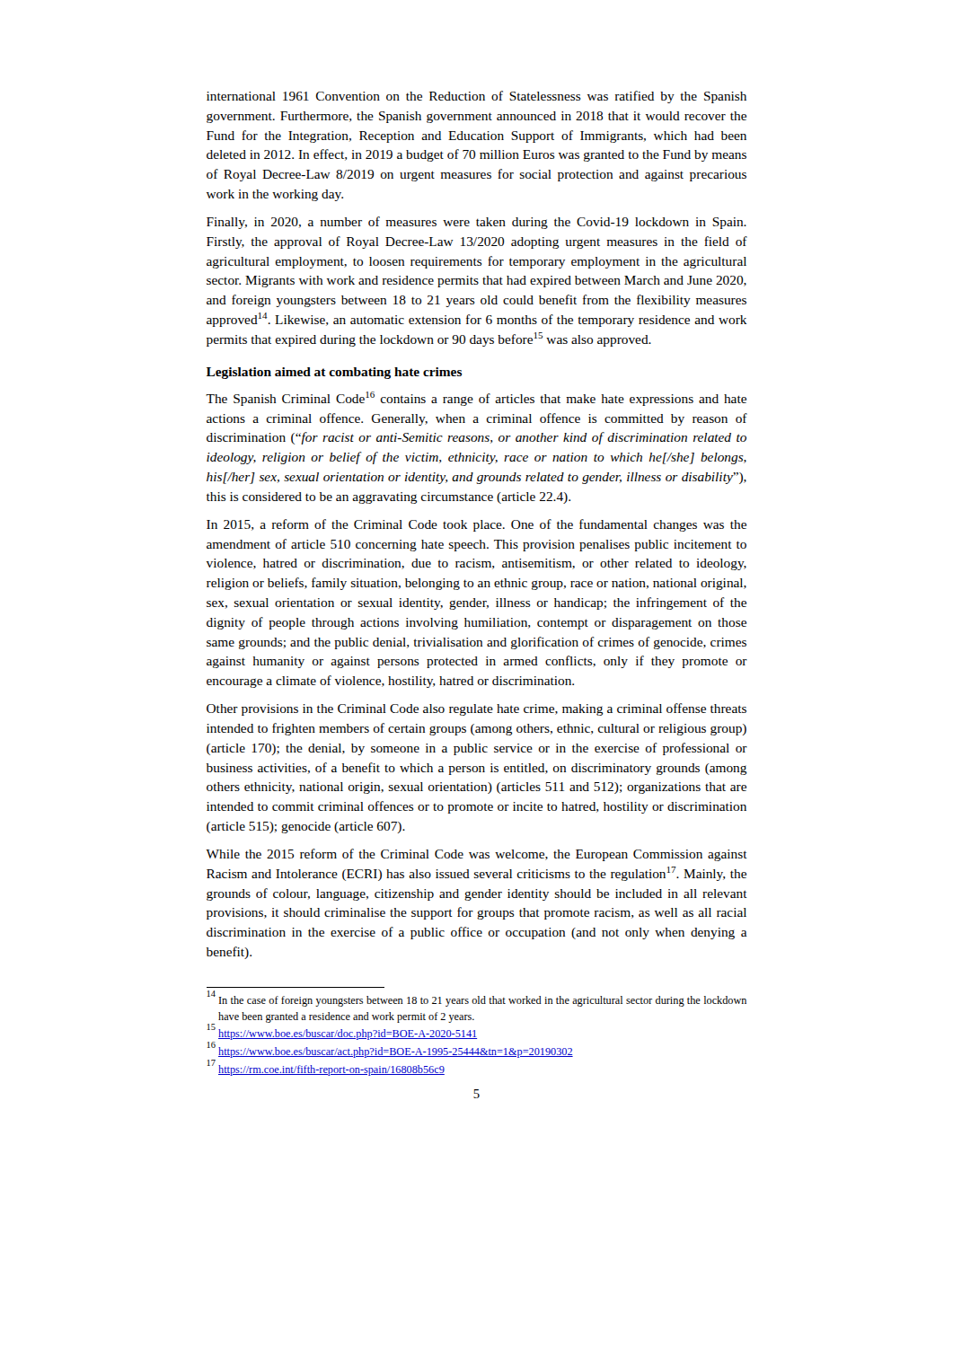international 1961 Convention on the Reduction of Statelessness was ratified by the Spanish government. Furthermore, the Spanish government announced in 2018 that it would recover the Fund for the Integration, Reception and Education Support of Immigrants, which had been deleted in 2012. In effect, in 2019 a budget of 70 million Euros was granted to the Fund by means of Royal Decree-Law 8/2019 on urgent measures for social protection and against precarious work in the working day.
Finally, in 2020, a number of measures were taken during the Covid-19 lockdown in Spain. Firstly, the approval of Royal Decree-Law 13/2020 adopting urgent measures in the field of agricultural employment, to loosen requirements for temporary employment in the agricultural sector. Migrants with work and residence permits that had expired between March and June 2020, and foreign youngsters between 18 to 21 years old could benefit from the flexibility measures approved14. Likewise, an automatic extension for 6 months of the temporary residence and work permits that expired during the lockdown or 90 days before15 was also approved.
Legislation aimed at combating hate crimes
The Spanish Criminal Code16 contains a range of articles that make hate expressions and hate actions a criminal offence. Generally, when a criminal offence is committed by reason of discrimination (“for racist or anti-Semitic reasons, or another kind of discrimination related to ideology, religion or belief of the victim, ethnicity, race or nation to which he[/she] belongs, his[/her] sex, sexual orientation or identity, and grounds related to gender, illness or disability”), this is considered to be an aggravating circumstance (article 22.4).
In 2015, a reform of the Criminal Code took place. One of the fundamental changes was the amendment of article 510 concerning hate speech. This provision penalises public incitement to violence, hatred or discrimination, due to racism, antisemitism, or other related to ideology, religion or beliefs, family situation, belonging to an ethnic group, race or nation, national original, sex, sexual orientation or sexual identity, gender, illness or handicap; the infringement of the dignity of people through actions involving humiliation, contempt or disparagement on those same grounds; and the public denial, trivialisation and glorification of crimes of genocide, crimes against humanity or against persons protected in armed conflicts, only if they promote or encourage a climate of violence, hostility, hatred or discrimination.
Other provisions in the Criminal Code also regulate hate crime, making a criminal offense threats intended to frighten members of certain groups (among others, ethnic, cultural or religious group) (article 170); the denial, by someone in a public service or in the exercise of professional or business activities, of a benefit to which a person is entitled, on discriminatory grounds (among others ethnicity, national origin, sexual orientation) (articles 511 and 512); organizations that are intended to commit criminal offences or to promote or incite to hatred, hostility or discrimination (article 515); genocide (article 607).
While the 2015 reform of the Criminal Code was welcome, the European Commission against Racism and Intolerance (ECRI) has also issued several criticisms to the regulation17. Mainly, the grounds of colour, language, citizenship and gender identity should be included in all relevant provisions, it should criminalise the support for groups that promote racism, as well as all racial discrimination in the exercise of a public office or occupation (and not only when denying a benefit).
14 In the case of foreign youngsters between 18 to 21 years old that worked in the agricultural sector during the lockdown have been granted a residence and work permit of 2 years.
15 https://www.boe.es/buscar/doc.php?id=BOE-A-2020-5141
16 https://www.boe.es/buscar/act.php?id=BOE-A-1995-25444&tn=1&p=20190302
17 https://rm.coe.int/fifth-report-on-spain/16808b56c9
5